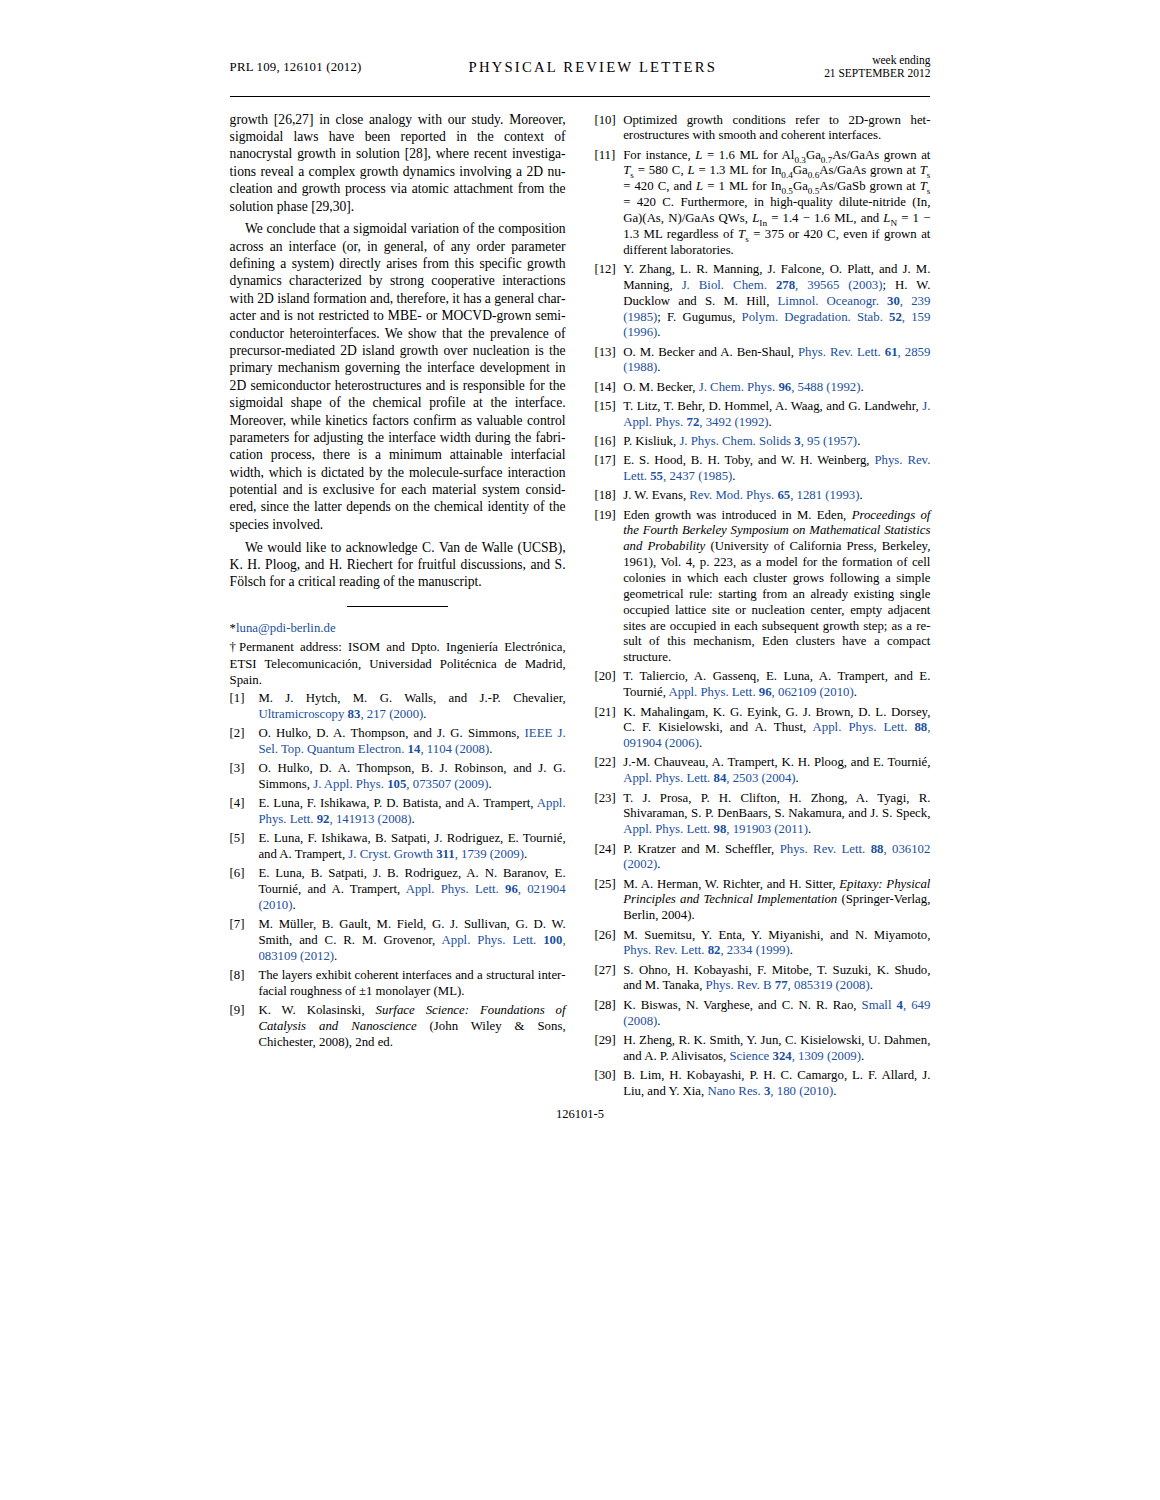PRL 109, 126101 (2012)
PHYSICAL REVIEW LETTERS
week ending
21 SEPTEMBER 2012
growth [26,27] in close analogy with our study. Moreover, sigmoidal laws have been reported in the context of nanocrystal growth in solution [28], where recent investigations reveal a complex growth dynamics involving a 2D nucleation and growth process via atomic attachment from the solution phase [29,30].
We conclude that a sigmoidal variation of the composition across an interface (or, in general, of any order parameter defining a system) directly arises from this specific growth dynamics characterized by strong cooperative interactions with 2D island formation and, therefore, it has a general character and is not restricted to MBE- or MOCVD-grown semiconductor heterointerfaces. We show that the prevalence of precursor-mediated 2D island growth over nucleation is the primary mechanism governing the interface development in 2D semiconductor heterostructures and is responsible for the sigmoidal shape of the chemical profile at the interface. Moreover, while kinetics factors confirm as valuable control parameters for adjusting the interface width during the fabrication process, there is a minimum attainable interfacial width, which is dictated by the molecule-surface interaction potential and is exclusive for each material system considered, since the latter depends on the chemical identity of the species involved.
We would like to acknowledge C. Van de Walle (UCSB), K. H. Ploog, and H. Riechert for fruitful discussions, and S. Fölsch for a critical reading of the manuscript.
*luna@pdi-berlin.de
†Permanent address: ISOM and Dpto. Ingeniería Electrónica, ETSI Telecomunicación, Universidad Politécnica de Madrid, Spain.
M. J. Hytch, M. G. Walls, and J.-P. Chevalier, Ultramicroscopy 83, 217 (2000).
O. Hulko, D. A. Thompson, and J. G. Simmons, IEEE J. Sel. Top. Quantum Electron. 14, 1104 (2008).
O. Hulko, D. A. Thompson, B. J. Robinson, and J. G. Simmons, J. Appl. Phys. 105, 073507 (2009).
E. Luna, F. Ishikawa, P. D. Batista, and A. Trampert, Appl. Phys. Lett. 92, 141913 (2008).
E. Luna, F. Ishikawa, B. Satpati, J. Rodriguez, E. Tournié, and A. Trampert, J. Cryst. Growth 311, 1739 (2009).
E. Luna, B. Satpati, J. B. Rodriguez, A. N. Baranov, E. Tournié, and A. Trampert, Appl. Phys. Lett. 96, 021904 (2010).
M. Müller, B. Gault, M. Field, G. J. Sullivan, G. D. W. Smith, and C. R. M. Grovenor, Appl. Phys. Lett. 100, 083109 (2012).
The layers exhibit coherent interfaces and a structural interfacial roughness of ±1 monolayer (ML).
K. W. Kolasinski, Surface Science: Foundations of Catalysis and Nanoscience (John Wiley & Sons, Chichester, 2008), 2nd ed.
Optimized growth conditions refer to 2D-grown heterostructures with smooth and coherent interfaces.
For instance, L = 1.6 ML for Al0.3Ga0.7As/GaAs grown at Ts = 580 C, L = 1.3 ML for In0.4Ga0.6As/GaAs grown at Ts = 420 C, and L = 1 ML for In0.5Ga0.5As/GaSb grown at Ts = 420 C. Furthermore, in high-quality dilute-nitride (In, Ga)(As, N)/GaAs QWs, LIn = 1.4 − 1.6 ML, and LN = 1 − 1.3 ML regardless of Ts = 375 or 420 C, even if grown at different laboratories.
Y. Zhang, L. R. Manning, J. Falcone, O. Platt, and J. M. Manning, J. Biol. Chem. 278, 39565 (2003); H. W. Ducklow and S. M. Hill, Limnol. Oceanogr. 30, 239 (1985); F. Gugumus, Polym. Degradation. Stab. 52, 159 (1996).
O. M. Becker and A. Ben-Shaul, Phys. Rev. Lett. 61, 2859 (1988).
O. M. Becker, J. Chem. Phys. 96, 5488 (1992).
T. Litz, T. Behr, D. Hommel, A. Waag, and G. Landwehr, J. Appl. Phys. 72, 3492 (1992).
P. Kisliuk, J. Phys. Chem. Solids 3, 95 (1957).
E. S. Hood, B. H. Toby, and W. H. Weinberg, Phys. Rev. Lett. 55, 2437 (1985).
J. W. Evans, Rev. Mod. Phys. 65, 1281 (1993).
Eden growth was introduced in M. Eden, Proceedings of the Fourth Berkeley Symposium on Mathematical Statistics and Probability (University of California Press, Berkeley, 1961), Vol. 4, p. 223, as a model for the formation of cell colonies in which each cluster grows following a simple geometrical rule: starting from an already existing single occupied lattice site or nucleation center, empty adjacent sites are occupied in each subsequent growth step; as a result of this mechanism, Eden clusters have a compact structure.
T. Taliercio, A. Gassenq, E. Luna, A. Trampert, and E. Tournié, Appl. Phys. Lett. 96, 062109 (2010).
K. Mahalingam, K. G. Eyink, G. J. Brown, D. L. Dorsey, C. F. Kisielowski, and A. Thust, Appl. Phys. Lett. 88, 091904 (2006).
J.-M. Chauveau, A. Trampert, K. H. Ploog, and E. Tournié, Appl. Phys. Lett. 84, 2503 (2004).
T. J. Prosa, P. H. Clifton, H. Zhong, A. Tyagi, R. Shivaraman, S. P. DenBaars, S. Nakamura, and J. S. Speck, Appl. Phys. Lett. 98, 191903 (2011).
P. Kratzer and M. Scheffler, Phys. Rev. Lett. 88, 036102 (2002).
M. A. Herman, W. Richter, and H. Sitter, Epitaxy: Physical Principles and Technical Implementation (Springer-Verlag, Berlin, 2004).
M. Suemitsu, Y. Enta, Y. Miyanishi, and N. Miyamoto, Phys. Rev. Lett. 82, 2334 (1999).
S. Ohno, H. Kobayashi, F. Mitobe, T. Suzuki, K. Shudo, and M. Tanaka, Phys. Rev. B 77, 085319 (2008).
K. Biswas, N. Varghese, and C. N. R. Rao, Small 4, 649 (2008).
H. Zheng, R. K. Smith, Y. Jun, C. Kisielowski, U. Dahmen, and A. P. Alivisatos, Science 324, 1309 (2009).
B. Lim, H. Kobayashi, P. H. C. Camargo, L. F. Allard, J. Liu, and Y. Xia, Nano Res. 3, 180 (2010).
126101-5